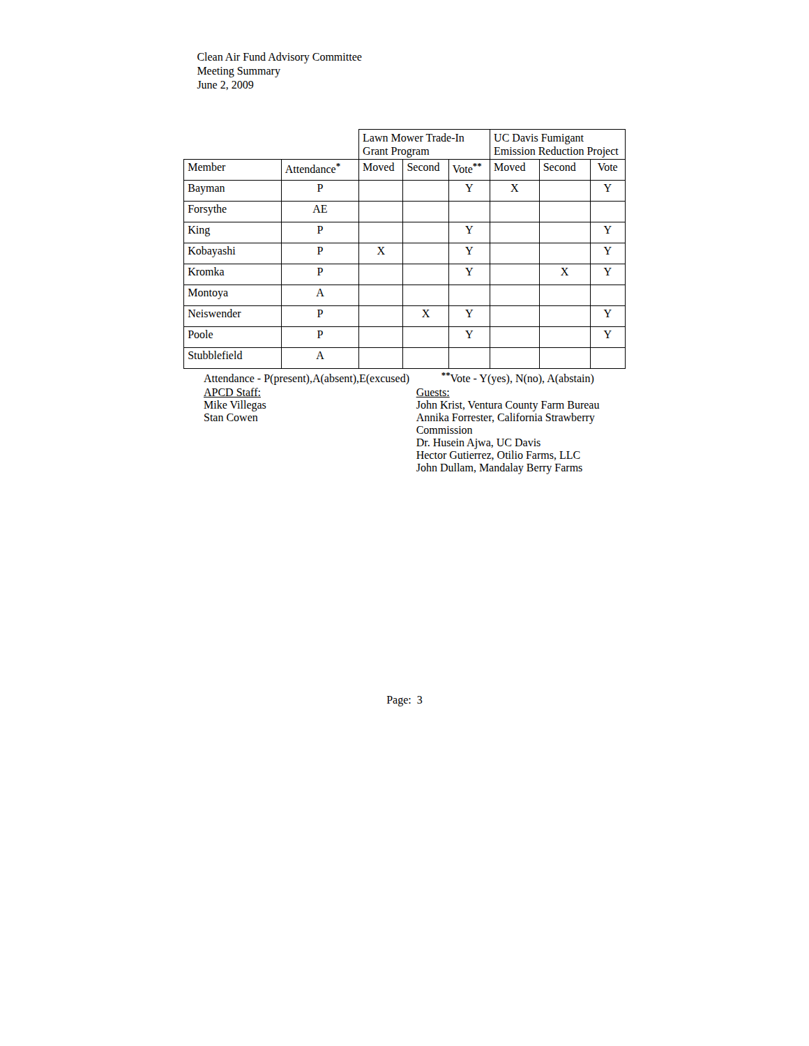Clean Air Fund Advisory Committee
Meeting Summary
June 2, 2009
| | | Lawn Mower Trade-In Grant Program | UC Davis Fumigant Emission Reduction Project |
| Member | Attendance * | Moved | Second | Vote ** | Moved | Second | Vote |
| Bayman | P | | | Y | X | | Y |
| Forsythe | AE | | | | | | |
| King | P | | | Y | | | Y |
| Kobayashi | P | X | | Y | | | Y |
| Kromka | P | | | Y | | X | Y |
| Montoya | A | | | | | | |
| Neiswender | P | | X | Y | | | Y |
| Poole | P | | | Y | | | Y |
| Stubblefield | A | | | | | | |
Attendance - P(present),A(absent),E(excused)
**Vote - Y(yes), N(no), A(abstain)
APCD Staff:
Mike Villegas
Stan Cowen
Guests:
John Krist, Ventura County Farm Bureau
Annika Forrester, California Strawberry Commission
Dr. Husein Ajwa, UC Davis
Hector Gutierrez, Otilio Farms, LLC
John Dullam, Mandalay Berry Farms
Page: 3